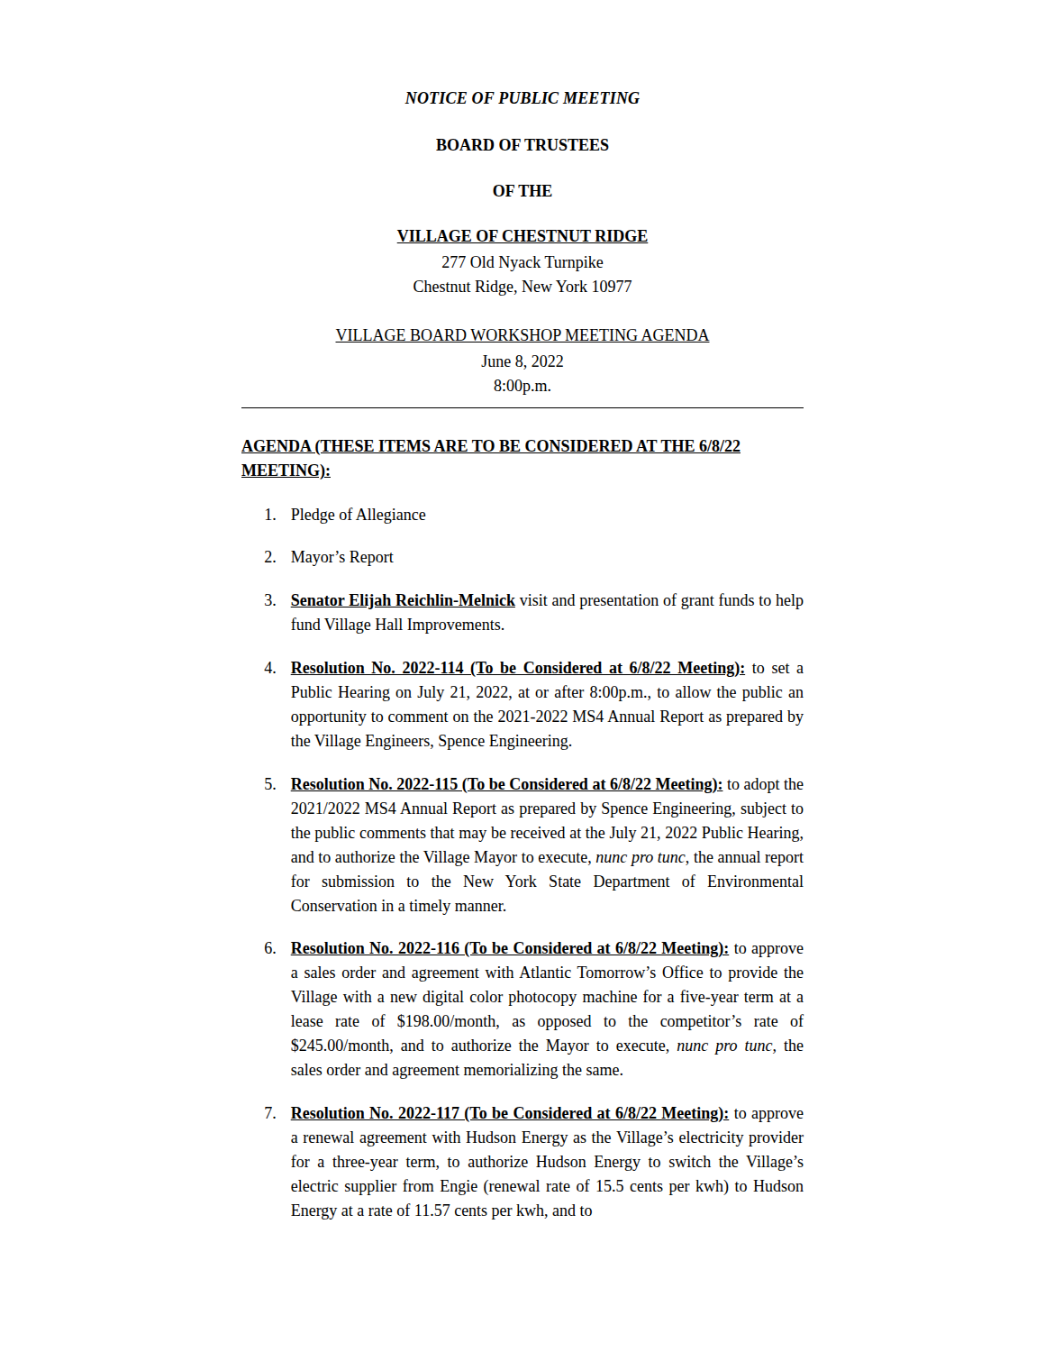NOTICE OF PUBLIC MEETING
BOARD OF TRUSTEES
OF THE
VILLAGE OF CHESTNUT RIDGE
277 Old Nyack Turnpike
Chestnut Ridge, New York 10977
VILLAGE BOARD WORKSHOP MEETING AGENDA
June 8, 2022
8:00p.m.
AGENDA (THESE ITEMS ARE TO BE CONSIDERED AT THE 6/8/22 MEETING):
Pledge of Allegiance
Mayor’s Report
Senator Elijah Reichlin-Melnick visit and presentation of grant funds to help fund Village Hall Improvements.
Resolution No. 2022-114 (To be Considered at 6/8/22 Meeting): to set a Public Hearing on July 21, 2022, at or after 8:00p.m., to allow the public an opportunity to comment on the 2021-2022 MS4 Annual Report as prepared by the Village Engineers, Spence Engineering.
Resolution No. 2022-115 (To be Considered at 6/8/22 Meeting): to adopt the 2021/2022 MS4 Annual Report as prepared by Spence Engineering, subject to the public comments that may be received at the July 21, 2022 Public Hearing, and to authorize the Village Mayor to execute, nunc pro tunc, the annual report for submission to the New York State Department of Environmental Conservation in a timely manner.
Resolution No. 2022-116 (To be Considered at 6/8/22 Meeting): to approve a sales order and agreement with Atlantic Tomorrow’s Office to provide the Village with a new digital color photocopy machine for a five-year term at a lease rate of $198.00/month, as opposed to the competitor’s rate of $245.00/month, and to authorize the Mayor to execute, nunc pro tunc, the sales order and agreement memorializing the same.
Resolution No. 2022-117 (To be Considered at 6/8/22 Meeting): to approve a renewal agreement with Hudson Energy as the Village’s electricity provider for a three-year term, to authorize Hudson Energy to switch the Village’s electric supplier from Engie (renewal rate of 15.5 cents per kwh) to Hudson Energy at a rate of 11.57 cents per kwh, and to